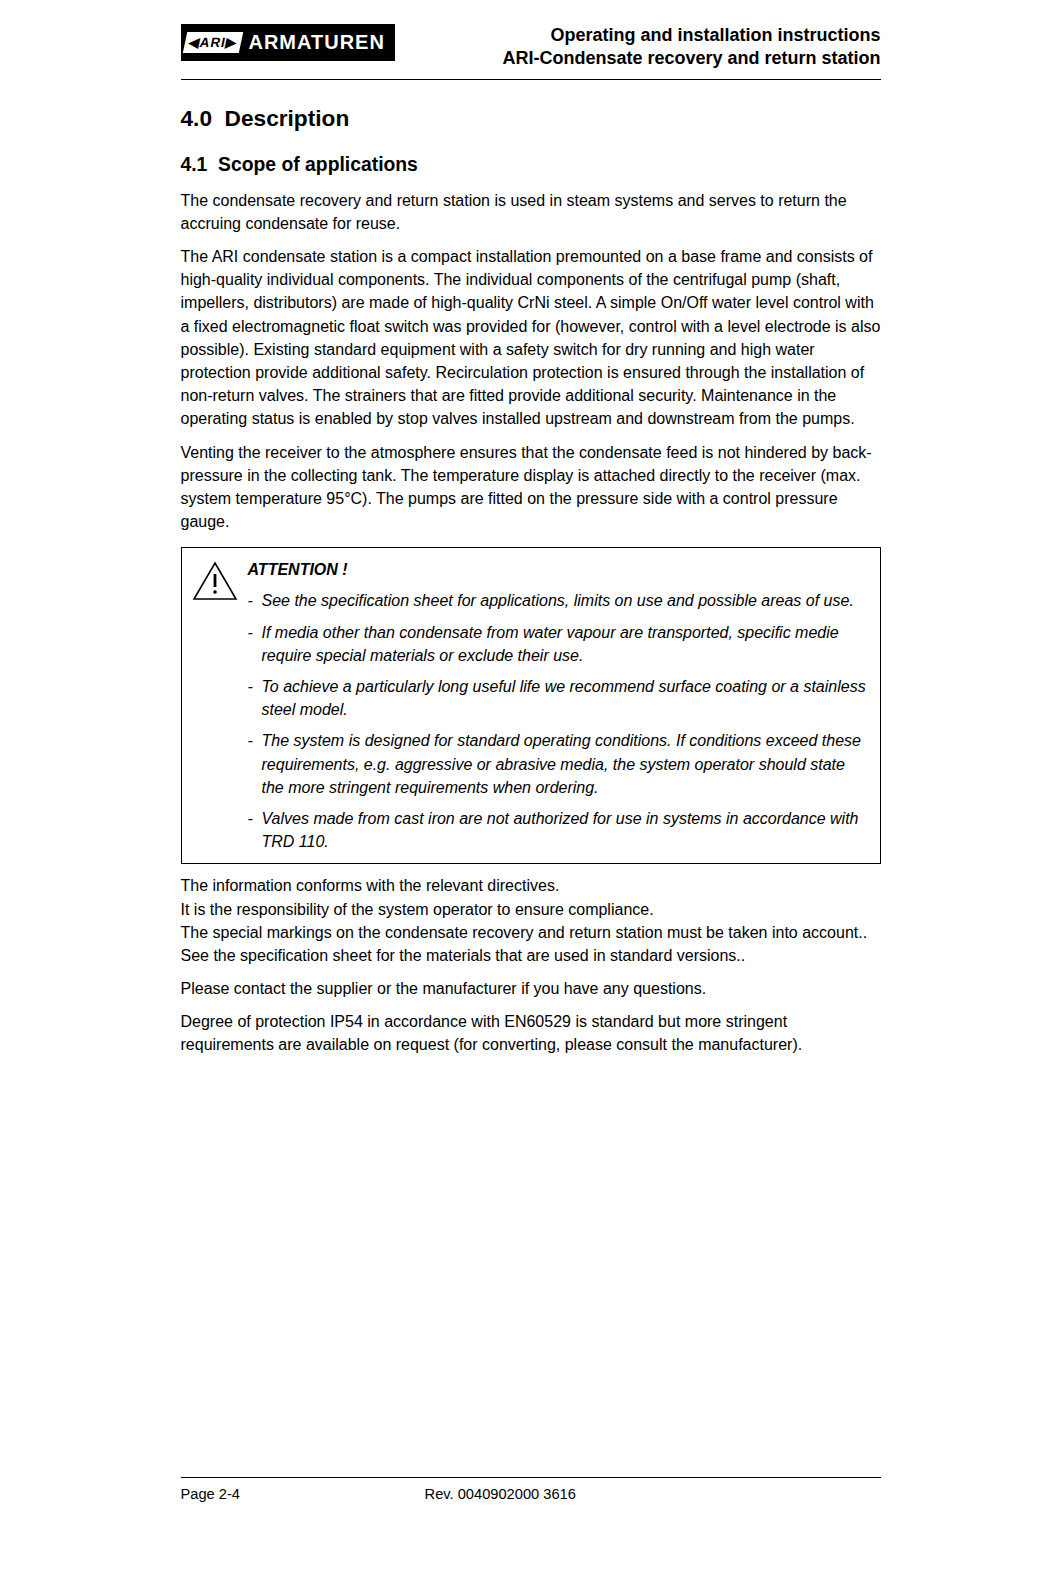◀ARI▶ARMATUREN
Operating and installation instructions
ARI-Condensate recovery and return station
4.0 Description
4.1 Scope of applications
The condensate recovery and return station is used in steam systems and serves to return the accruing condensate for reuse.
The ARI condensate station is a compact installation premounted on a base frame and consists of high-quality individual components. The individual components of the centrifugal pump (shaft, impellers, distributors) are made of high-quality CrNi steel. A simple On/Off water level control with a fixed electromagnetic float switch was provided for (however, control with a level electrode is also possible). Existing standard equipment with a safety switch for dry running and high water protection provide additional safety. Recirculation protection is ensured through the installation of non-return valves. The strainers that are fitted provide additional security. Maintenance in the operating status is enabled by stop valves installed upstream and downstream from the pumps.
Venting the receiver to the atmosphere ensures that the condensate feed is not hindered by back-pressure in the collecting tank. The temperature display is attached directly to the receiver (max. system temperature 95°C). The pumps are fitted on the pressure side with a control pressure gauge.
ATTENTION !
See the specification sheet for applications, limits on use and possible areas of use.
If media other than condensate from water vapour are transported, specific medie require special materials or exclude their use.
To achieve a particularly long useful life we recommend surface coating or a stainless steel model.
The system is designed for standard operating conditions. If conditions exceed these requirements, e.g. aggressive or abrasive media, the system operator should state the more stringent requirements when ordering.
Valves made from cast iron are not authorized for use in systems in accordance with TRD 110.
The information conforms with the relevant directives.
It is the responsibility of the system operator to ensure compliance.
The special markings on the condensate recovery and return station must be taken into account..
See the specification sheet for the materials that are used in standard versions..
Please contact the supplier or the manufacturer if you have any questions.
Degree of protection IP54 in accordance with EN60529 is standard but more stringent requirements are available on request (for converting, please consult the manufacturer).
Page 2-4
Rev. 0040902000 3616